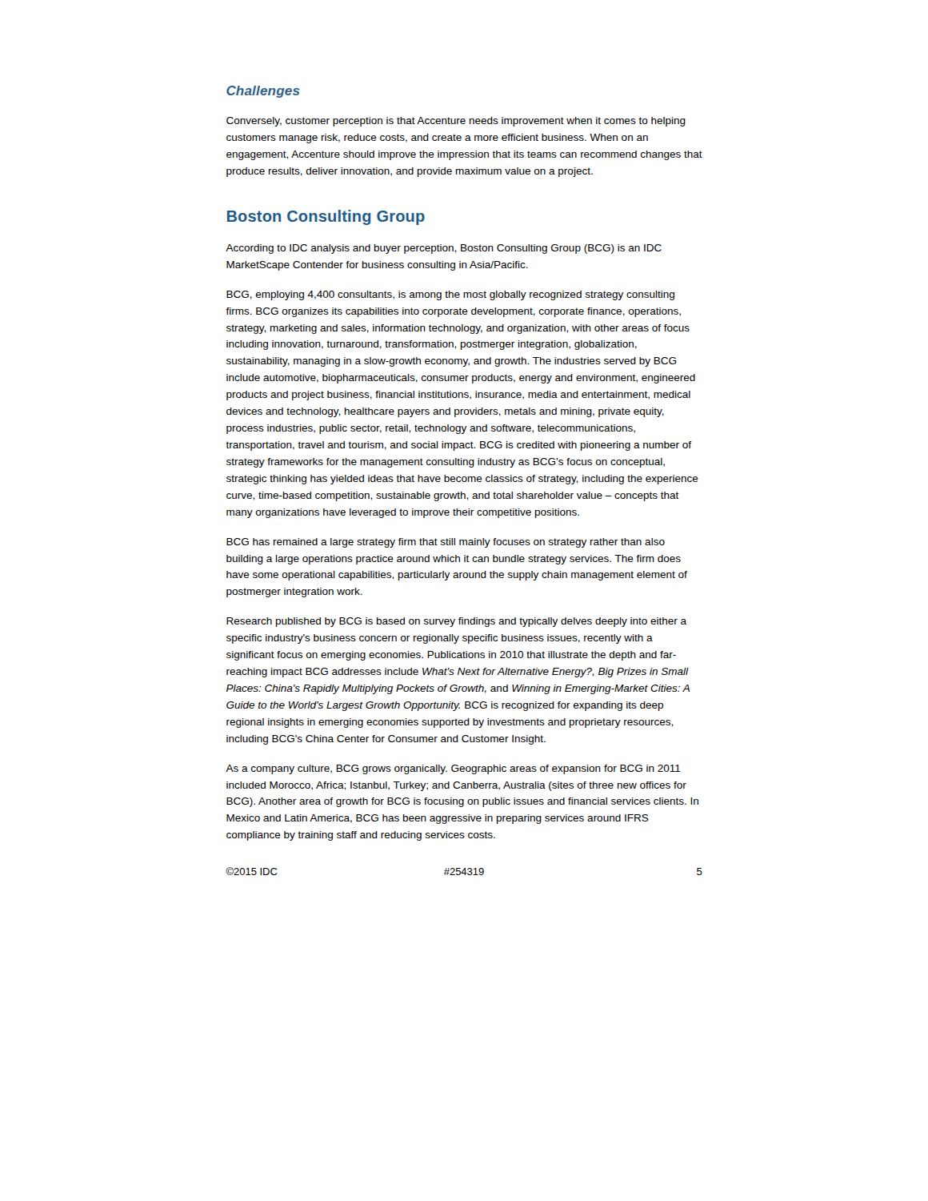Challenges
Conversely, customer perception is that Accenture needs improvement when it comes to helping customers manage risk, reduce costs, and create a more efficient business. When on an engagement, Accenture should improve the impression that its teams can recommend changes that produce results, deliver innovation, and provide maximum value on a project.
Boston Consulting Group
According to IDC analysis and buyer perception, Boston Consulting Group (BCG) is an IDC MarketScape Contender for business consulting in Asia/Pacific.
BCG, employing 4,400 consultants, is among the most globally recognized strategy consulting firms. BCG organizes its capabilities into corporate development, corporate finance, operations, strategy, marketing and sales, information technology, and organization, with other areas of focus including innovation, turnaround, transformation, postmerger integration, globalization, sustainability, managing in a slow-growth economy, and growth. The industries served by BCG include automotive, biopharmaceuticals, consumer products, energy and environment, engineered products and project business, financial institutions, insurance, media and entertainment, medical devices and technology, healthcare payers and providers, metals and mining, private equity, process industries, public sector, retail, technology and software, telecommunications, transportation, travel and tourism, and social impact. BCG is credited with pioneering a number of strategy frameworks for the management consulting industry as BCG's focus on conceptual, strategic thinking has yielded ideas that have become classics of strategy, including the experience curve, time-based competition, sustainable growth, and total shareholder value – concepts that many organizations have leveraged to improve their competitive positions.
BCG has remained a large strategy firm that still mainly focuses on strategy rather than also building a large operations practice around which it can bundle strategy services. The firm does have some operational capabilities, particularly around the supply chain management element of postmerger integration work.
Research published by BCG is based on survey findings and typically delves deeply into either a specific industry's business concern or regionally specific business issues, recently with a significant focus on emerging economies. Publications in 2010 that illustrate the depth and far-reaching impact BCG addresses include What's Next for Alternative Energy?, Big Prizes in Small Places: China's Rapidly Multiplying Pockets of Growth, and Winning in Emerging-Market Cities: A Guide to the World's Largest Growth Opportunity. BCG is recognized for expanding its deep regional insights in emerging economies supported by investments and proprietary resources, including BCG's China Center for Consumer and Customer Insight.
As a company culture, BCG grows organically. Geographic areas of expansion for BCG in 2011 included Morocco, Africa; Istanbul, Turkey; and Canberra, Australia (sites of three new offices for BCG). Another area of growth for BCG is focusing on public issues and financial services clients. In Mexico and Latin America, BCG has been aggressive in preparing services around IFRS compliance by training staff and reducing services costs.
| ©2015 IDC | #254319 | 5 |